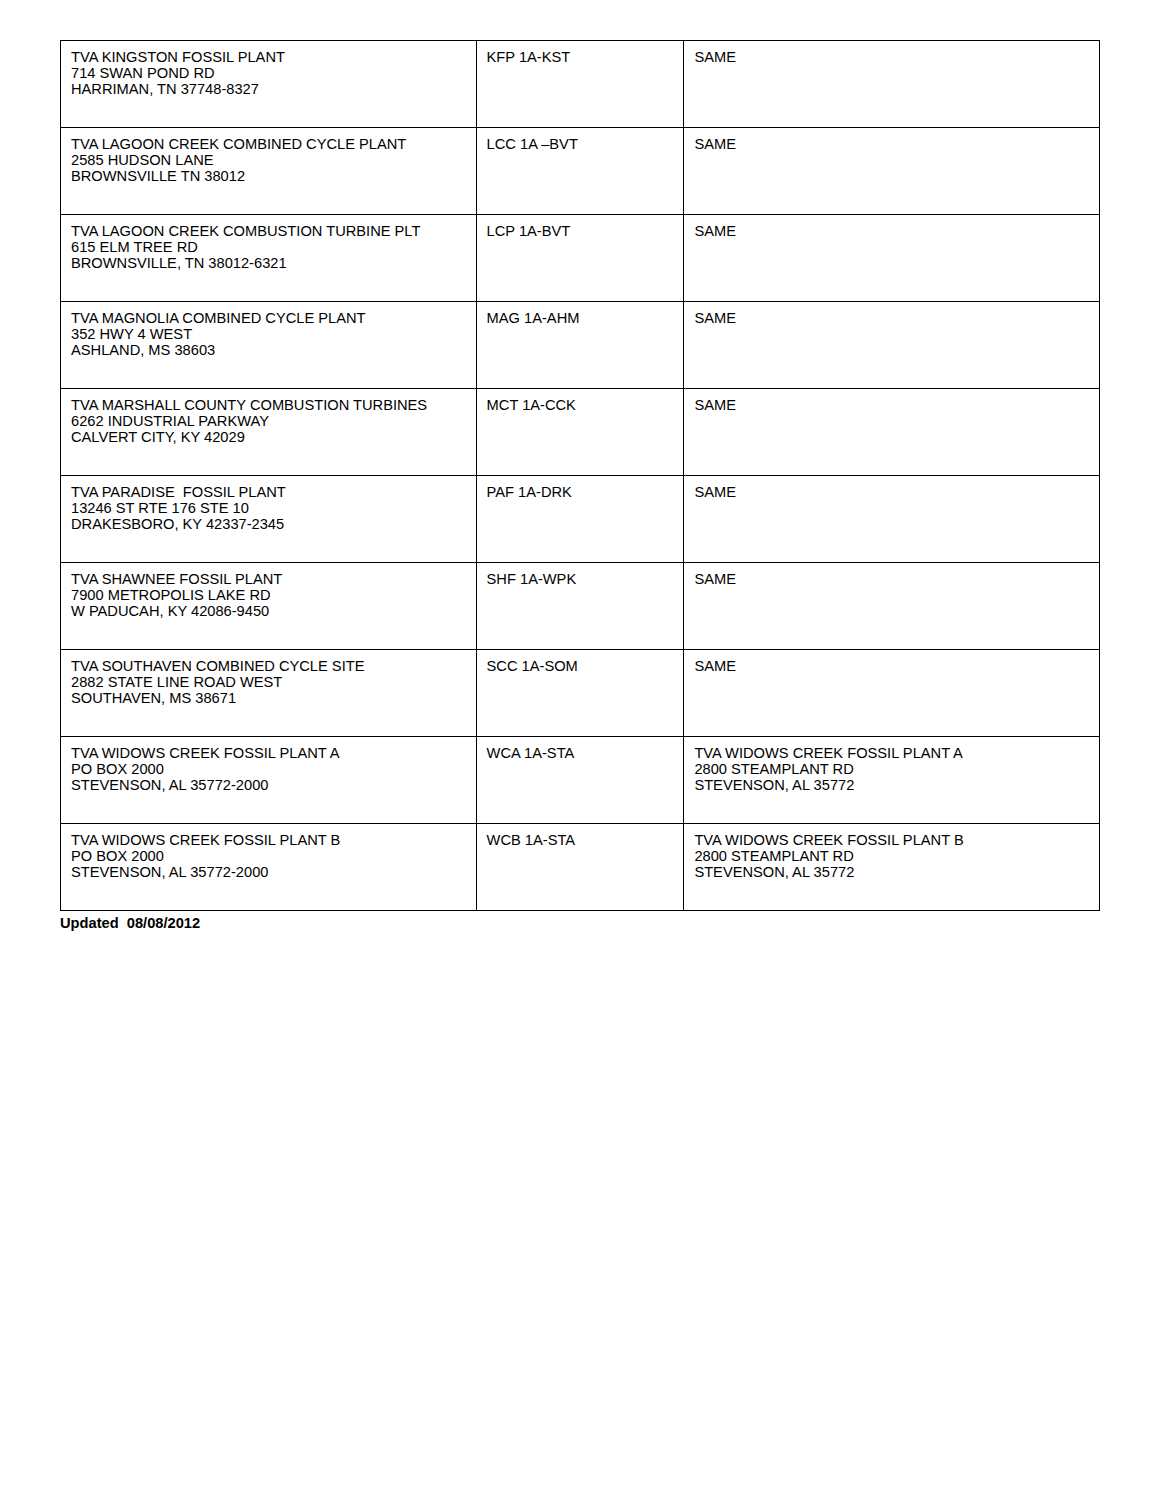| TVA KINGSTON FOSSIL PLANT 714 SWAN POND RD HARRIMAN, TN 37748-8327 | KFP 1A-KST | SAME |
| TVA LAGOON CREEK COMBINED CYCLE PLANT 2585 HUDSON LANE BROWNSVILLE TN 38012 | LCC 1A –BVT | SAME |
| TVA LAGOON CREEK COMBUSTION TURBINE PLT 615 ELM TREE RD BROWNSVILLE, TN 38012-6321 | LCP 1A-BVT | SAME |
| TVA MAGNOLIA COMBINED CYCLE PLANT 352 HWY 4 WEST ASHLAND, MS 38603 | MAG 1A-AHM | SAME |
| TVA MARSHALL COUNTY COMBUSTION TURBINES 6262 INDUSTRIAL PARKWAY CALVERT CITY, KY 42029 | MCT 1A-CCK | SAME |
| TVA PARADISE FOSSIL PLANT 13246 ST RTE 176 STE 10 DRAKESBORO, KY 42337-2345 | PAF 1A-DRK | SAME |
| TVA SHAWNEE FOSSIL PLANT 7900 METROPOLIS LAKE RD W PADUCAH, KY 42086-9450 | SHF 1A-WPK | SAME |
| TVA SOUTHAVEN COMBINED CYCLE SITE 2882 STATE LINE ROAD WEST SOUTHAVEN, MS 38671 | SCC 1A-SOM | SAME |
| TVA WIDOWS CREEK FOSSIL PLANT A PO BOX 2000 STEVENSON, AL 35772-2000 | WCA 1A-STA | TVA WIDOWS CREEK FOSSIL PLANT A 2800 STEAMPLANT RD STEVENSON, AL 35772 |
| TVA WIDOWS CREEK FOSSIL PLANT B PO BOX 2000 STEVENSON, AL 35772-2000 | WCB 1A-STA | TVA WIDOWS CREEK FOSSIL PLANT B 2800 STEAMPLANT RD STEVENSON, AL 35772 |
Updated 08/08/2012